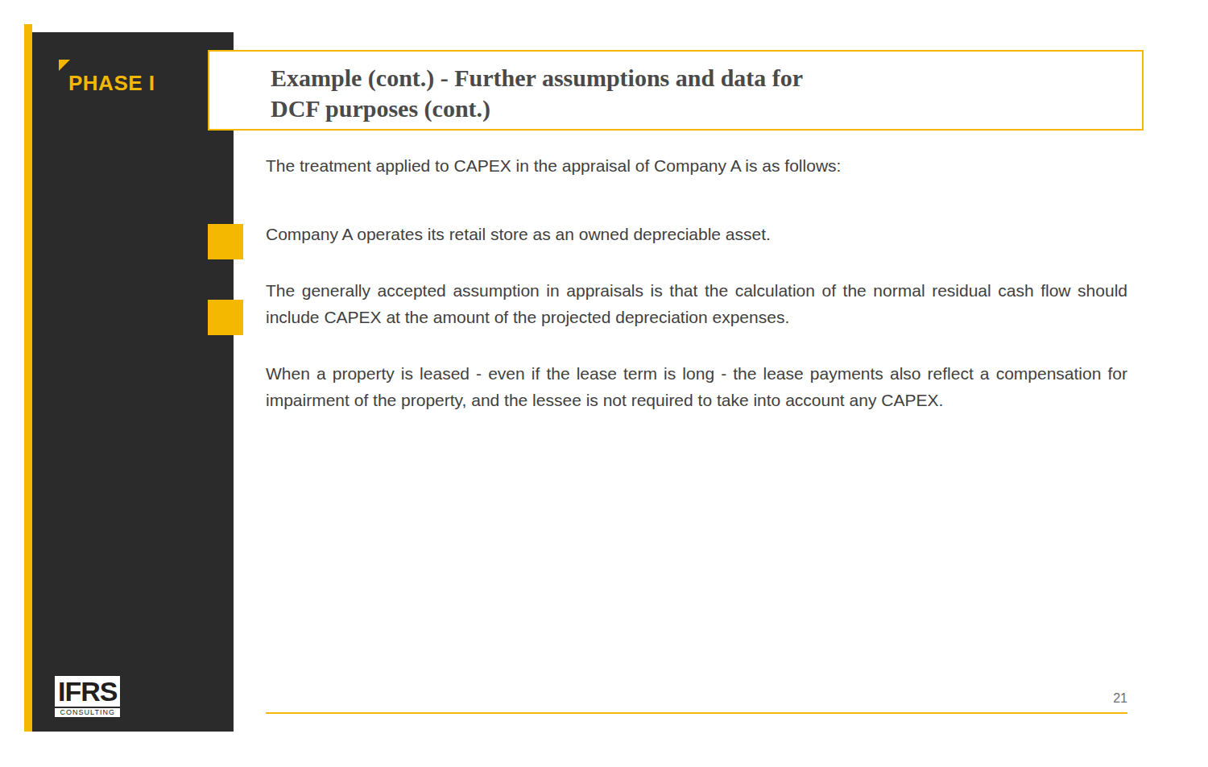PHASE I
Example (cont.) - Further assumptions and data for
DCF purposes (cont.)
The treatment applied to CAPEX in the appraisal of Company A is as follows:
Company A operates its retail store as an owned depreciable asset.
The generally accepted assumption in appraisals is that the calculation of the normal residual cash flow should include CAPEX at the amount of the projected depreciation expenses.
When a property is leased - even if the lease term is long - the lease payments also reflect a compensation for impairment of the property, and the lessee is not required to take into account any CAPEX.
21
IFRS CONSULTING